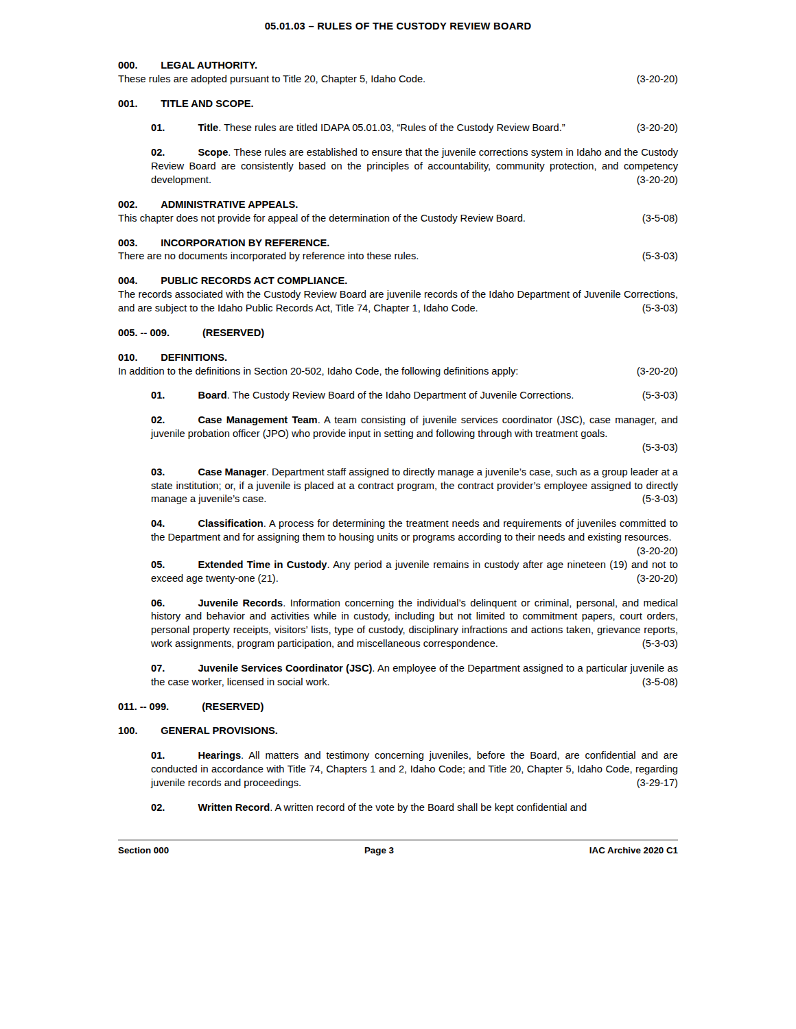05.01.03 – RULES OF THE CUSTODY REVIEW BOARD
000. LEGAL AUTHORITY.
These rules are adopted pursuant to Title 20, Chapter 5, Idaho Code.(3-20-20)
001. TITLE AND SCOPE.
01. Title. These rules are titled IDAPA 05.01.03, “Rules of the Custody Review Board.”(3-20-20)
02. Scope. These rules are established to ensure that the juvenile corrections system in Idaho and the Custody Review Board are consistently based on the principles of accountability, community protection, and competency development.(3-20-20)
002. ADMINISTRATIVE APPEALS.
This chapter does not provide for appeal of the determination of the Custody Review Board.(3-5-08)
003. INCORPORATION BY REFERENCE.
There are no documents incorporated by reference into these rules.(5-3-03)
004. PUBLIC RECORDS ACT COMPLIANCE.
The records associated with the Custody Review Board are juvenile records of the Idaho Department of Juvenile Corrections, and are subject to the Idaho Public Records Act, Title 74, Chapter 1, Idaho Code.(5-3-03)
005. -- 009. (RESERVED)
010. DEFINITIONS.
In addition to the definitions in Section 20-502, Idaho Code, the following definitions apply:(3-20-20)
01. Board. The Custody Review Board of the Idaho Department of Juvenile Corrections.(5-3-03)
02. Case Management Team. A team consisting of juvenile services coordinator (JSC), case manager, and juvenile probation officer (JPO) who provide input in setting and following through with treatment goals.
(5-3-03)
03. Case Manager. Department staff assigned to directly manage a juvenile’s case, such as a group leader at a state institution; or, if a juvenile is placed at a contract program, the contract provider’s employee assigned to directly manage a juvenile’s case.(5-3-03)
04. Classification. A process for determining the treatment needs and requirements of juveniles committed to the Department and for assigning them to housing units or programs according to their needs and existing resources.(3-20-20)
05. Extended Time in Custody. Any period a juvenile remains in custody after age nineteen (19) and not to exceed age twenty-one (21).(3-20-20)
06. Juvenile Records. Information concerning the individual’s delinquent or criminal, personal, and medical history and behavior and activities while in custody, including but not limited to commitment papers, court orders, personal property receipts, visitors’ lists, type of custody, disciplinary infractions and actions taken, grievance reports, work assignments, program participation, and miscellaneous correspondence.(5-3-03)
07. Juvenile Services Coordinator (JSC). An employee of the Department assigned to a particular juvenile as the case worker, licensed in social work.(3-5-08)
011. -- 099. (RESERVED)
100. GENERAL PROVISIONS.
01. Hearings. All matters and testimony concerning juveniles, before the Board, are confidential and are conducted in accordance with Title 74, Chapters 1 and 2, Idaho Code; and Title 20, Chapter 5, Idaho Code, regarding juvenile records and proceedings.(3-29-17)
02. Written Record. A written record of the vote by the Board shall be kept confidential and
Section 000
Page 3
IAC Archive 2020 C1